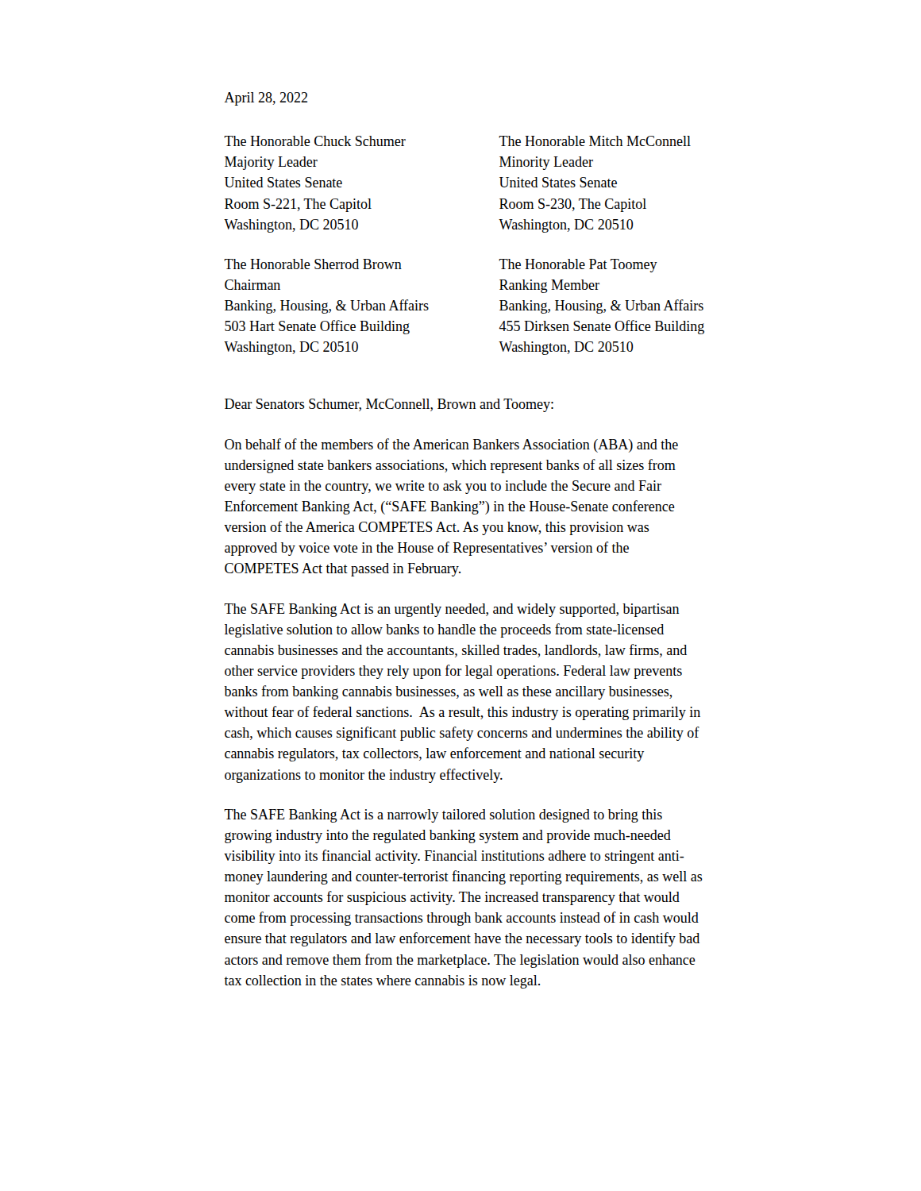April 28, 2022
| The Honorable Chuck Schumer Majority Leader United States Senate Room S-221, The Capitol Washington, DC 20510 | The Honorable Mitch McConnell Minority Leader United States Senate Room S-230, The Capitol Washington, DC 20510 |
| The Honorable Sherrod Brown Chairman Banking, Housing, & Urban Affairs 503 Hart Senate Office Building Washington, DC 20510 | The Honorable Pat Toomey Ranking Member Banking, Housing, & Urban Affairs 455 Dirksen Senate Office Building Washington, DC 20510 |
Dear Senators Schumer, McConnell, Brown and Toomey:
On behalf of the members of the American Bankers Association (ABA) and the undersigned state bankers associations, which represent banks of all sizes from every state in the country, we write to ask you to include the Secure and Fair Enforcement Banking Act, (“SAFE Banking”) in the House-Senate conference version of the America COMPETES Act. As you know, this provision was approved by voice vote in the House of Representatives’ version of the COMPETES Act that passed in February.
The SAFE Banking Act is an urgently needed, and widely supported, bipartisan legislative solution to allow banks to handle the proceeds from state-licensed cannabis businesses and the accountants, skilled trades, landlords, law firms, and other service providers they rely upon for legal operations. Federal law prevents banks from banking cannabis businesses, as well as these ancillary businesses, without fear of federal sanctions. As a result, this industry is operating primarily in cash, which causes significant public safety concerns and undermines the ability of cannabis regulators, tax collectors, law enforcement and national security organizations to monitor the industry effectively.
The SAFE Banking Act is a narrowly tailored solution designed to bring this growing industry into the regulated banking system and provide much-needed visibility into its financial activity. Financial institutions adhere to stringent anti-money laundering and counter-terrorist financing reporting requirements, as well as monitor accounts for suspicious activity. The increased transparency that would come from processing transactions through bank accounts instead of in cash would ensure that regulators and law enforcement have the necessary tools to identify bad actors and remove them from the marketplace. The legislation would also enhance tax collection in the states where cannabis is now legal.